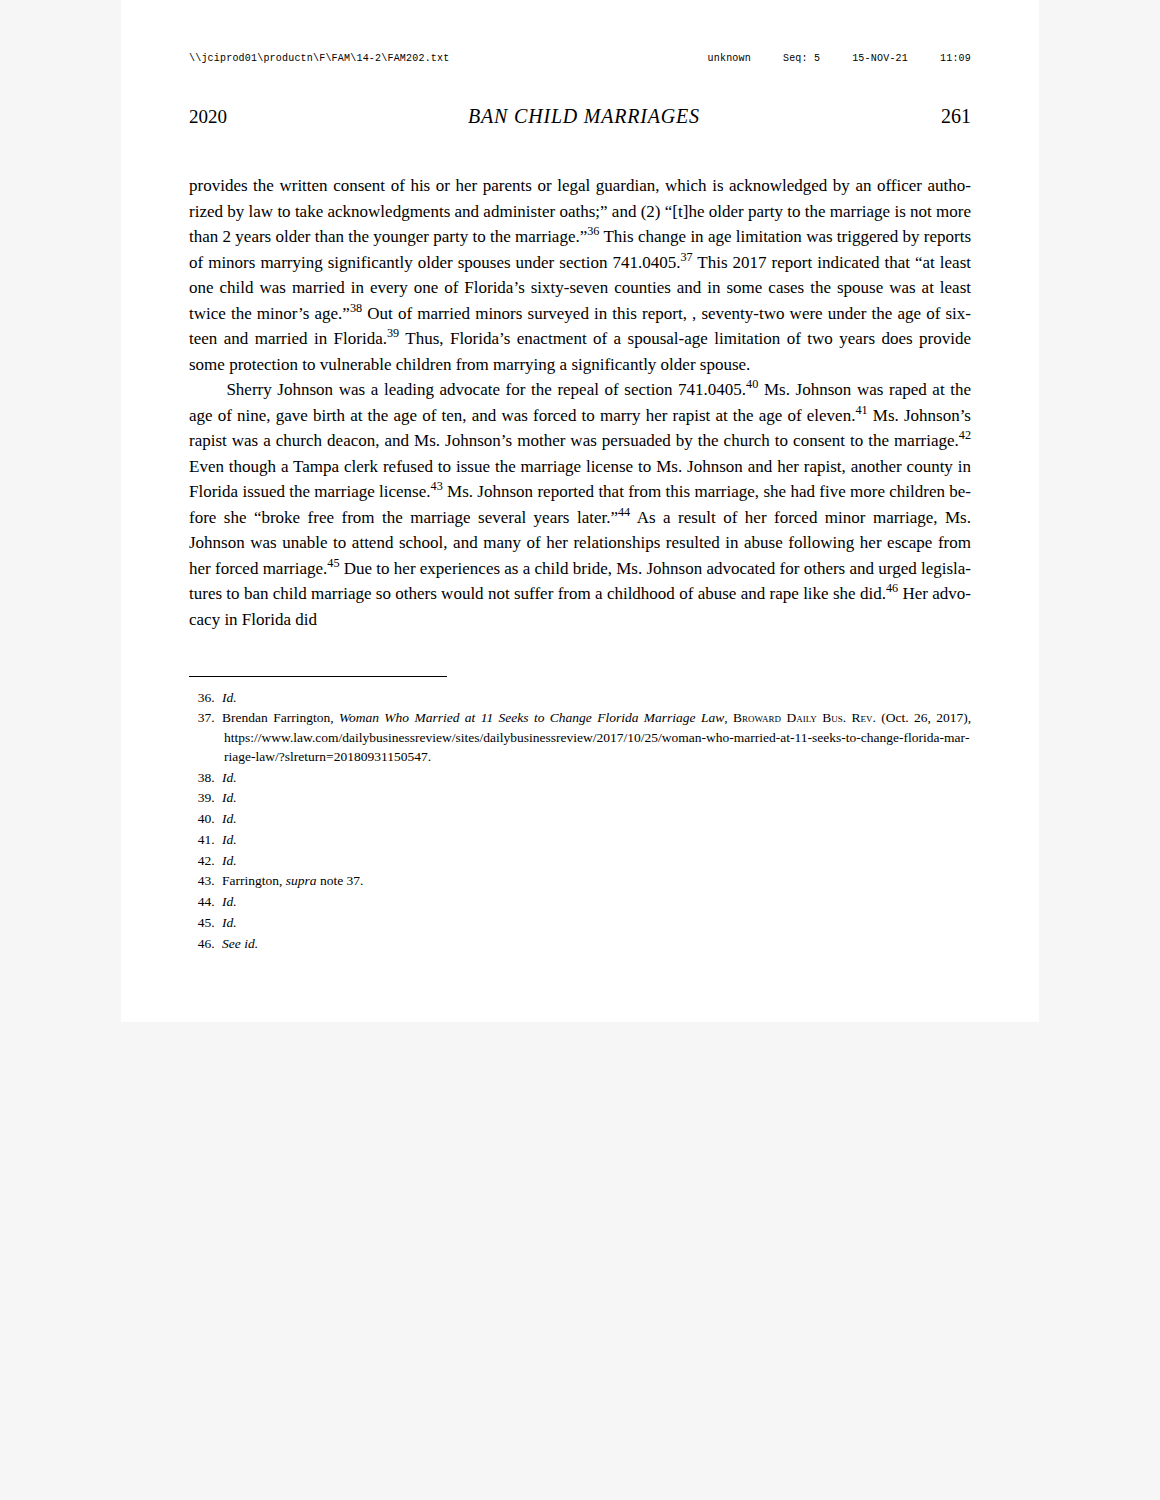\\jciprod01\productn\F\FAM\14-2\FAM202.txt unknown Seq: 5 15-NOV-21 11:09
2020 BAN CHILD MARRIAGES 261
provides the written consent of his or her parents or legal guardian, which is acknowledged by an officer authorized by law to take acknowledgments and administer oaths;” and (2) “[t]he older party to the marriage is not more than 2 years older than the younger party to the marriage.”36 This change in age limitation was triggered by reports of minors marrying significantly older spouses under section 741.0405.37 This 2017 report indicated that “at least one child was married in every one of Florida’s sixty-seven counties and in some cases the spouse was at least twice the minor’s age.”38 Out of married minors surveyed in this report, , seventy-two were under the age of sixteen and married in Florida.39 Thus, Florida’s enactment of a spousal-age limitation of two years does provide some protection to vulnerable children from marrying a significantly older spouse.
Sherry Johnson was a leading advocate for the repeal of section 741.0405.40 Ms. Johnson was raped at the age of nine, gave birth at the age of ten, and was forced to marry her rapist at the age of eleven.41 Ms. Johnson’s rapist was a church deacon, and Ms. Johnson’s mother was persuaded by the church to consent to the marriage.42 Even though a Tampa clerk refused to issue the marriage license to Ms. Johnson and her rapist, another county in Florida issued the marriage license.43 Ms. Johnson reported that from this marriage, she had five more children before she “broke free from the marriage several years later.”44 As a result of her forced minor marriage, Ms. Johnson was unable to attend school, and many of her relationships resulted in abuse following her escape from her forced marriage.45 Due to her experiences as a child bride, Ms. Johnson advocated for others and urged legislatures to ban child marriage so others would not suffer from a childhood of abuse and rape like she did.46 Her advocacy in Florida did
36. Id.
37. Brendan Farrington, Woman Who Married at 11 Seeks to Change Florida Marriage Law, Broward Daily Bus. Rev. (Oct. 26, 2017), https://www.law.com/dailybusinessreview/sites/dailybusinessreview/2017/10/25/woman-who-married-at-11-seeks-to-change-florida-marriage-law/?slreturn=20180931150547.
38. Id.
39. Id.
40. Id.
41. Id.
42. Id.
43. Farrington, supra note 37.
44. Id.
45. Id.
46. See id.